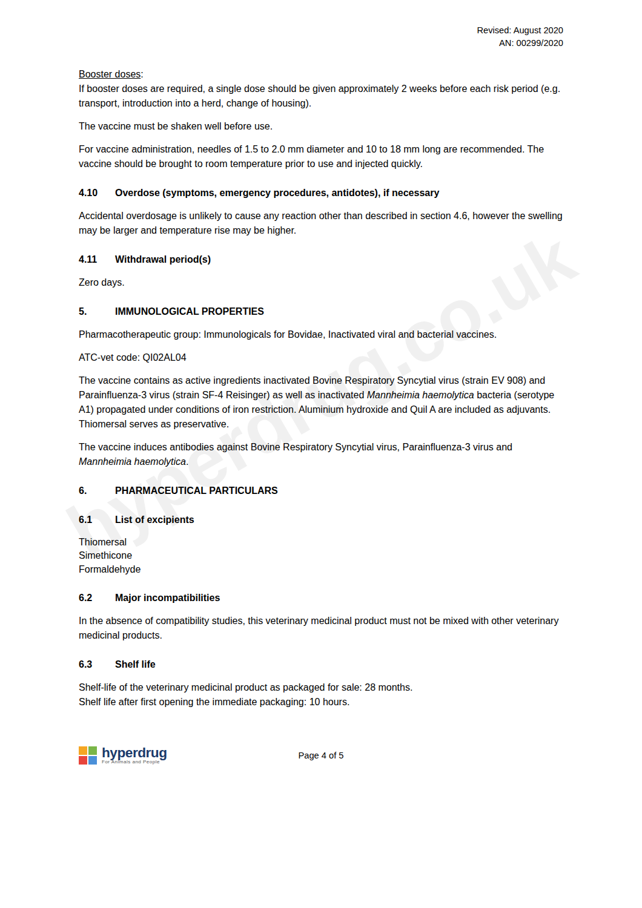hyperdrug.co.uk
Revised: August 2020
AN: 00299/2020
Booster doses:
If booster doses are required, a single dose should be given approximately 2 weeks before each risk period (e.g. transport, introduction into a herd, change of housing).
The vaccine must be shaken well before use.
For vaccine administration, needles of 1.5 to 2.0 mm diameter and 10 to 18 mm long are recommended. The vaccine should be brought to room temperature prior to use and injected quickly.
4.10 Overdose (symptoms, emergency procedures, antidotes), if necessary
Accidental overdosage is unlikely to cause any reaction other than described in section 4.6, however the swelling may be larger and temperature rise may be higher.
4.11 Withdrawal period(s)
Zero days.
5. IMMUNOLOGICAL PROPERTIES
Pharmacotherapeutic group: Immunologicals for Bovidae, Inactivated viral and bacterial vaccines.
ATC-vet code: QI02AL04
The vaccine contains as active ingredients inactivated Bovine Respiratory Syncytial virus (strain EV 908) and Parainfluenza-3 virus (strain SF-4 Reisinger) as well as inactivated Mannheimia haemolytica bacteria (serotype A1) propagated under conditions of iron restriction. Aluminium hydroxide and Quil A are included as adjuvants. Thiomersal serves as preservative.
The vaccine induces antibodies against Bovine Respiratory Syncytial virus, Parainfluenza-3 virus and Mannheimia haemolytica.
6. PHARMACEUTICAL PARTICULARS
6.1 List of excipients
Thiomersal
Simethicone
Formaldehyde
6.2 Major incompatibilities
In the absence of compatibility studies, this veterinary medicinal product must not be mixed with other veterinary medicinal products.
6.3 Shelf life
Shelf-life of the veterinary medicinal product as packaged for sale: 28 months.
Shelf life after first opening the immediate packaging: 10 hours.
hyperdrug
For Animals and People
Page 4 of 5